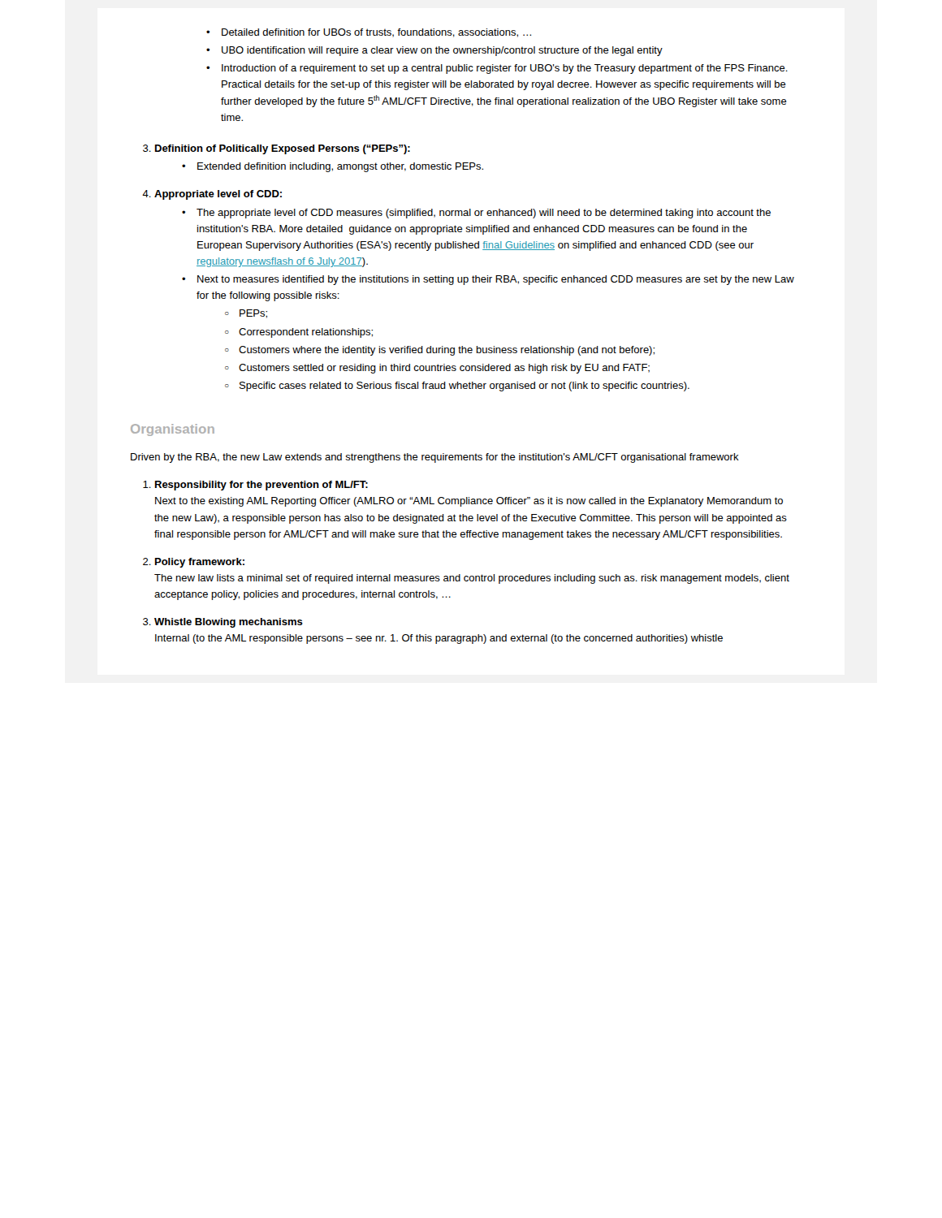Detailed definition for UBOs of trusts, foundations, associations, …
UBO identification will require a clear view on the ownership/control structure of the legal entity
Introduction of a requirement to set up a central public register for UBO's by the Treasury department of the FPS Finance. Practical details for the set-up of this register will be elaborated by royal decree. However as specific requirements will be further developed by the future 5th AML/CFT Directive, the final operational realization of the UBO Register will take some time.
Definition of Politically Exposed Persons (“PEPs”):
Extended definition including, amongst other, domestic PEPs.
Appropriate level of CDD:
The appropriate level of CDD measures (simplified, normal or enhanced) will need to be determined taking into account the institution's RBA. More detailed guidance on appropriate simplified and enhanced CDD measures can be found in the European Supervisory Authorities (ESA's) recently published final Guidelines on simplified and enhanced CDD (see our regulatory newsflash of 6 July 2017).
Next to measures identified by the institutions in setting up their RBA, specific enhanced CDD measures are set by the new Law for the following possible risks:
PEPs;
Correspondent relationships;
Customers where the identity is verified during the business relationship (and not before);
Customers settled or residing in third countries considered as high risk by EU and FATF;
Specific cases related to Serious fiscal fraud whether organised or not (link to specific countries).
Organisation
Driven by the RBA, the new Law extends and strengthens the requirements for the institution's AML/CFT organisational framework
Responsibility for the prevention of ML/FT:
Next to the existing AML Reporting Officer (AMLRO or “AML Compliance Officer” as it is now called in the Explanatory Memorandum to the new Law), a responsible person has also to be designated at the level of the Executive Committee. This person will be appointed as final responsible person for AML/CFT and will make sure that the effective management takes the necessary AML/CFT responsibilities.
Policy framework:
The new law lists a minimal set of required internal measures and control procedures including such as. risk management models, client acceptance policy, policies and procedures, internal controls, …
Whistle Blowing mechanisms
Internal (to the AML responsible persons – see nr. 1. Of this paragraph) and external (to the concerned authorities) whistle